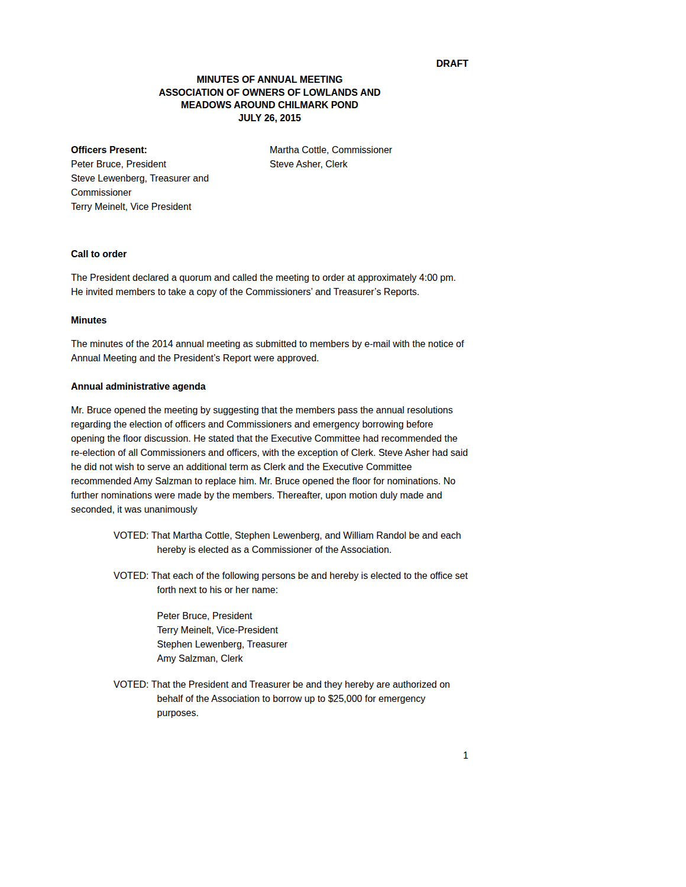DRAFT
MINUTES OF ANNUAL MEETING
ASSOCIATION OF OWNERS OF LOWLANDS AND
MEADOWS AROUND CHILMARK POND
JULY 26, 2015
| Officers Present: | Martha Cottle, Commissioner |
| Peter Bruce, President | Steve Asher, Clerk |
| Steve Lewenberg, Treasurer and | |
| Commissioner | |
| Terry Meinelt, Vice President | |
Call to order
The President declared a quorum and called the meeting to order at approximately 4:00 pm. He invited members to take a copy of the Commissioners’ and Treasurer’s Reports.
Minutes
The minutes of the 2014 annual meeting as submitted to members by e-mail with the notice of Annual Meeting and the President’s Report were approved.
Annual administrative agenda
Mr. Bruce opened the meeting by suggesting that the members pass the annual resolutions regarding the election of officers and Commissioners and emergency borrowing before opening the floor discussion. He stated that the Executive Committee had recommended the re-election of all Commissioners and officers, with the exception of Clerk. Steve Asher had said he did not wish to serve an additional term as Clerk and the Executive Committee recommended Amy Salzman to replace him. Mr. Bruce opened the floor for nominations. No further nominations were made by the members. Thereafter, upon motion duly made and seconded, it was unanimously
VOTED: That Martha Cottle, Stephen Lewenberg, and William Randol be and each hereby is elected as a Commissioner of the Association.
VOTED: That each of the following persons be and hereby is elected to the office set forth next to his or her name:
Peter Bruce, President
Terry Meinelt, Vice-President
Stephen Lewenberg, Treasurer
Amy Salzman, Clerk
VOTED: That the President and Treasurer be and they hereby are authorized on behalf of the Association to borrow up to $25,000 for emergency purposes.
1